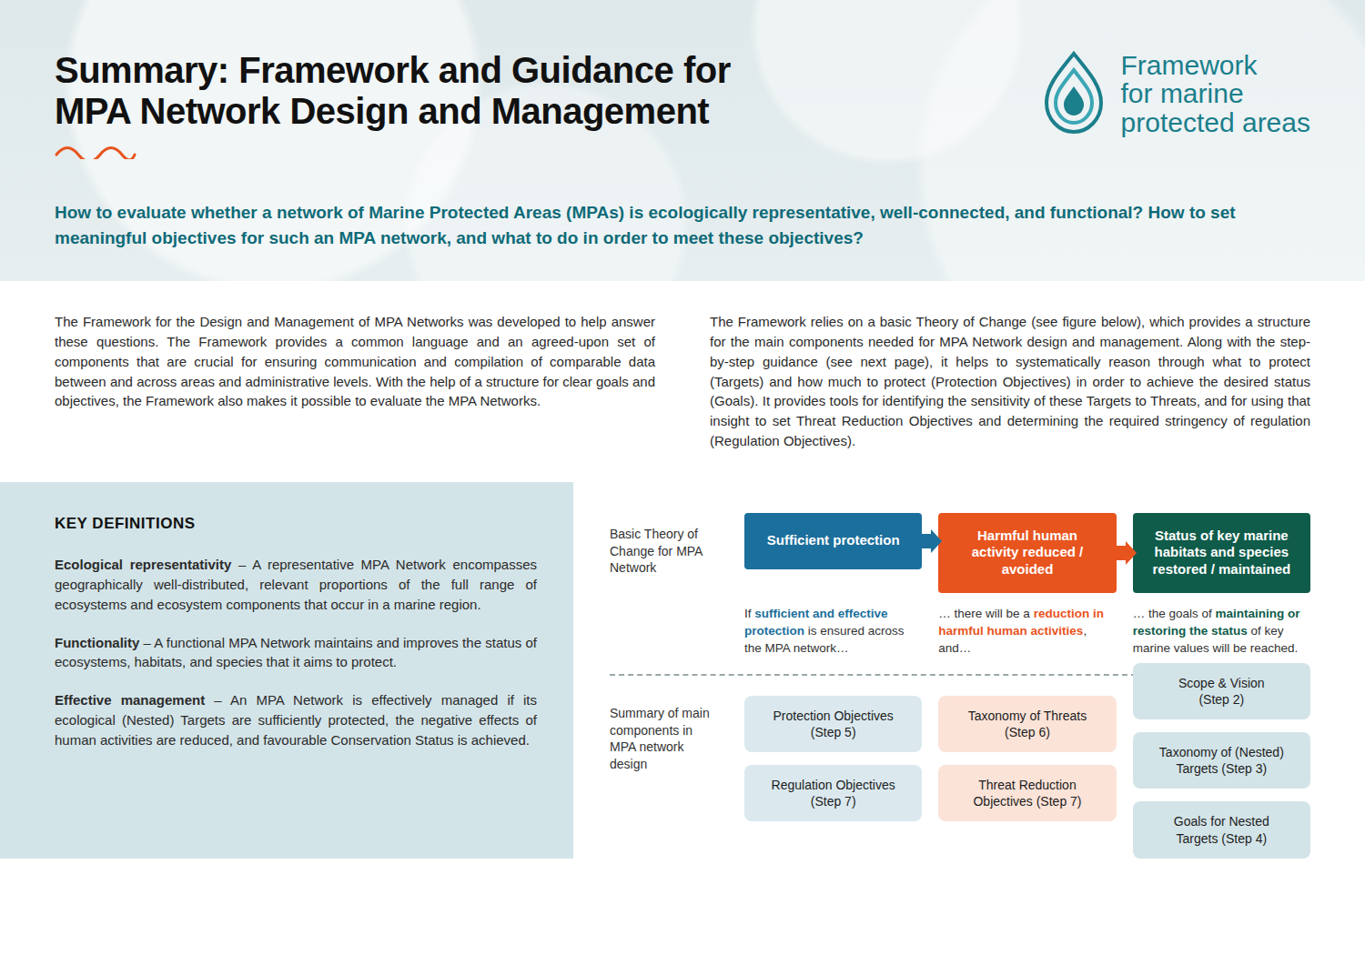Summary: Framework and Guidance for
MPA Network Design and Management
Framework
for marine
protected areas
How to evaluate whether a network of Marine Protected Areas (MPAs) is ecologically representative, well-connected, and functional? How to set meaningful objectives for such an MPA network, and what to do in order to meet these objectives?
The Framework for the Design and Management of MPA Networks was developed to help answer these questions. The Framework provides a common language and an agreed-upon set of components that are crucial for ensuring communication and compilation of comparable data between and across areas and administrative levels. With the help of a structure for clear goals and objectives, the Framework also makes it possible to evaluate the MPA Networks.
The Framework relies on a basic Theory of Change (see figure below), which provides a structure for the main components needed for MPA Network design and management. Along with the step-by-step guidance (see next page), it helps to systematically reason through what to protect (Targets) and how much to protect (Protection Objectives) in order to achieve the desired status (Goals). It provides tools for identifying the sensitivity of these Targets to Threats, and for using that insight to set Threat Reduction Objectives and determining the required stringency of regulation (Regulation Objectives).
KEY DEFINITIONS
Ecological representativity – A representative MPA Network encompasses geographically well-distributed, relevant proportions of the full range of ecosystems and ecosystem components that occur in a marine region.
Functionality – A functional MPA Network maintains and improves the status of ecosystems, habitats, and species that it aims to protect.
Effective management – An MPA Network is effectively managed if its ecological (Nested) Targets are sufficiently protected, the negative effects of human activities are reduced, and favourable Conservation Status is achieved.
Basic Theory of
Change for MPA
Network
Sufficient protection
Harmful human
activity reduced /
avoided
Status of key marine
habitats and species
restored / maintained
If sufficient and effective protection is ensured across the MPA network…
… there will be a reduction in harmful human activities, and…
… the goals of maintaining or restoring the status of key marine values will be reached.
Summary of main
components in
MPA network
design
Protection Objectives
(Step 5)
Regulation Objectives
(Step 7)
Taxonomy of Threats
(Step 6)
Threat Reduction
Objectives (Step 7)
Scope & Vision
(Step 2)
Taxonomy of (Nested)
Targets (Step 3)
Goals for Nested
Targets (Step 4)